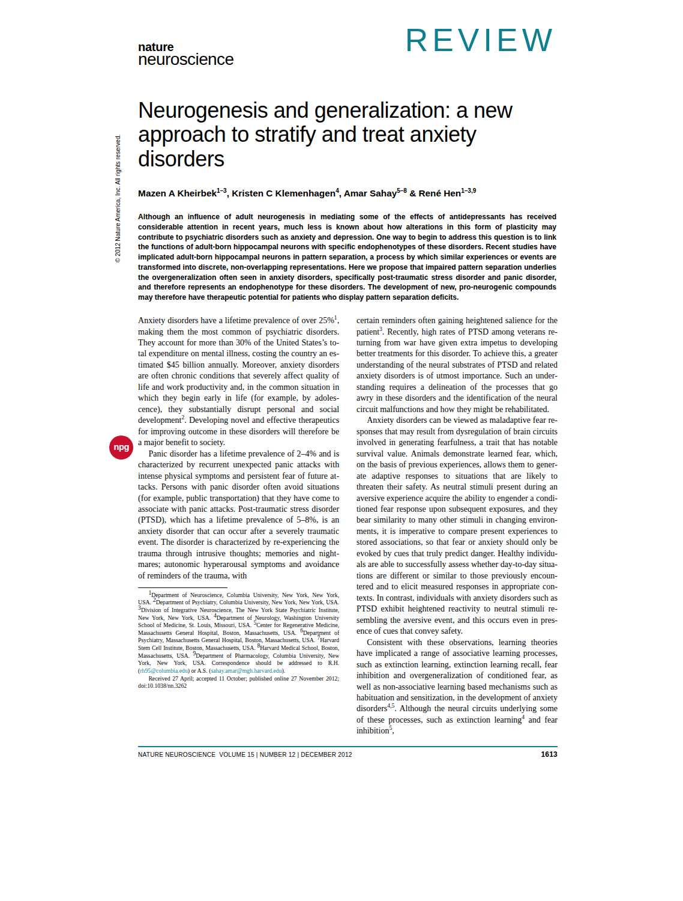© 2012 Nature America, Inc. All rights reserved.
npg
nature neuroscience
REVIEW
Neurogenesis and generalization: a new approach to stratify and treat anxiety disorders
Mazen A Kheirbek1–3, Kristen C Klemenhagen4, Amar Sahay5–8 & René Hen1–3,9
Although an influence of adult neurogenesis in mediating some of the effects of antidepressants has received considerable attention in recent years, much less is known about how alterations in this form of plasticity may contribute to psychiatric disorders such as anxiety and depression. One way to begin to address this question is to link the functions of adult-born hippocampal neurons with specific endophenotypes of these disorders. Recent studies have implicated adult-born hippocampal neurons in pattern separation, a process by which similar experiences or events are transformed into discrete, non-overlapping representations. Here we propose that impaired pattern separation underlies the overgeneralization often seen in anxiety disorders, specifically post-traumatic stress disorder and panic disorder, and therefore represents an endophenotype for these disorders. The development of new, pro-neurogenic compounds may therefore have therapeutic potential for patients who display pattern separation deficits.
Anxiety disorders have a lifetime prevalence of over 25%1, making them the most common of psychiatric disorders. They account for more than 30% of the United States’s total expenditure on mental illness, costing the country an estimated $45 billion annually. Moreover, anxiety disorders are often chronic conditions that severely affect quality of life and work productivity and, in the common situation in which they begin early in life (for example, by adolescence), they substantially disrupt personal and social development2. Developing novel and effective therapeutics for improving outcome in these disorders will therefore be a major benefit to society.
Panic disorder has a lifetime prevalence of 2–4% and is characterized by recurrent unexpected panic attacks with intense physical symptoms and persistent fear of future attacks. Persons with panic disorder often avoid situations (for example, public transportation) that they have come to associate with panic attacks. Post-traumatic stress disorder (PTSD), which has a lifetime prevalence of 5–8%, is an anxiety disorder that can occur after a severely traumatic event. The disorder is characterized by re-experiencing the trauma through intrusive thoughts; memories and nightmares; autonomic hyperarousal symptoms and avoidance of reminders of the trauma, with
1Department of Neuroscience, Columbia University, New York, New York, USA. 2Department of Psychiatry, Columbia University, New York, New York, USA. 3Division of Integrative Neuroscience, The New York State Psychiatric Institute, New York, New York, USA. 4Department of Neurology, Washington University School of Medicine, St. Louis, Missouri, USA. 5Center for Regenerative Medicine, Massachusetts General Hospital, Boston, Massachusetts, USA. 6Department of Psychiatry, Massachusetts General Hospital, Boston, Massachusetts, USA. 7Harvard Stem Cell Institute, Boston, Massachusetts, USA. 8Harvard Medical School, Boston, Massachusetts, USA. 9Department of Pharmacology, Columbia University, New York, New York, USA. Correspondence should be addressed to R.H. (rh95@columbia.edu) or A.S. (sahay.amar@mgh.harvard.edu).
Received 27 April; accepted 11 October; published online 27 November 2012; doi:10.1038/nn.3262
certain reminders often gaining heightened salience for the patient3. Recently, high rates of PTSD among veterans returning from war have given extra impetus to developing better treatments for this disorder. To achieve this, a greater understanding of the neural substrates of PTSD and related anxiety disorders is of utmost importance. Such an understanding requires a delineation of the processes that go awry in these disorders and the identification of the neural circuit malfunctions and how they might be rehabilitated.
Anxiety disorders can be viewed as maladaptive fear responses that may result from dysregulation of brain circuits involved in generating fearfulness, a trait that has notable survival value. Animals demonstrate learned fear, which, on the basis of previous experiences, allows them to generate adaptive responses to situations that are likely to threaten their safety. As neutral stimuli present during an aversive experience acquire the ability to engender a conditioned fear response upon subsequent exposures, and they bear similarity to many other stimuli in changing environments, it is imperative to compare present experiences to stored associations, so that fear or anxiety should only be evoked by cues that truly predict danger. Healthy individuals are able to successfully assess whether day-to-day situations are different or similar to those previously encountered and to elicit measured responses in appropriate contexts. In contrast, individuals with anxiety disorders such as PTSD exhibit heightened reactivity to neutral stimuli resembling the aversive event, and this occurs even in presence of cues that convey safety.
Consistent with these observations, learning theories have implicated a range of associative learning processes, such as extinction learning, extinction learning recall, fear inhibition and overgeneralization of conditioned fear, as well as non-associative learning based mechanisms such as habituation and sensitization, in the development of anxiety disorders4,5. Although the neural circuits underlying some of these processes, such as extinction learning4 and fear inhibition5,
Nature Neuroscience VOLUME 15 | NUMBER 12 | DECEMBER 2012
1613